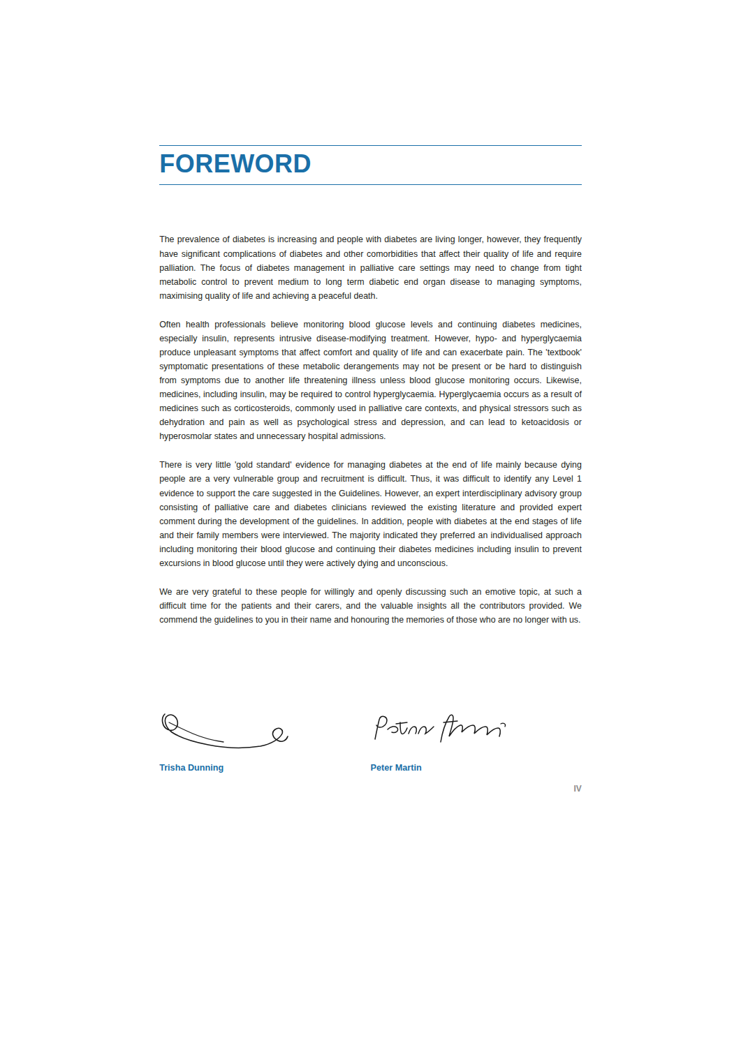FOREWORD
The prevalence of diabetes is increasing and people with diabetes are living longer, however, they frequently have significant complications of diabetes and other comorbidities that affect their quality of life and require palliation. The focus of diabetes management in palliative care settings may need to change from tight metabolic control to prevent medium to long term diabetic end organ disease to managing symptoms, maximising quality of life and achieving a peaceful death.
Often health professionals believe monitoring blood glucose levels and continuing diabetes medicines, especially insulin, represents intrusive disease-modifying treatment. However, hypo- and hyperglycaemia produce unpleasant symptoms that affect comfort and quality of life and can exacerbate pain. The 'textbook' symptomatic presentations of these metabolic derangements may not be present or be hard to distinguish from symptoms due to another life threatening illness unless blood glucose monitoring occurs. Likewise, medicines, including insulin, may be required to control hyperglycaemia. Hyperglycaemia occurs as a result of medicines such as corticosteroids, commonly used in palliative care contexts, and physical stressors such as dehydration and pain as well as psychological stress and depression, and can lead to ketoacidosis or hyperosmolar states and unnecessary hospital admissions.
There is very little 'gold standard' evidence for managing diabetes at the end of life mainly because dying people are a very vulnerable group and recruitment is difficult. Thus, it was difficult to identify any Level 1 evidence to support the care suggested in the Guidelines. However, an expert interdisciplinary advisory group consisting of palliative care and diabetes clinicians reviewed the existing literature and provided expert comment during the development of the guidelines. In addition, people with diabetes at the end stages of life and their family members were interviewed. The majority indicated they preferred an individualised approach including monitoring their blood glucose and continuing their diabetes medicines including insulin to prevent excursions in blood glucose until they were actively dying and unconscious.
We are very grateful to these people for willingly and openly discussing such an emotive topic, at such a difficult time for the patients and their carers, and the valuable insights all the contributors provided. We commend the guidelines to you in their name and honouring the memories of those who are no longer with us.
Trisha Dunning
Peter Martin
IV